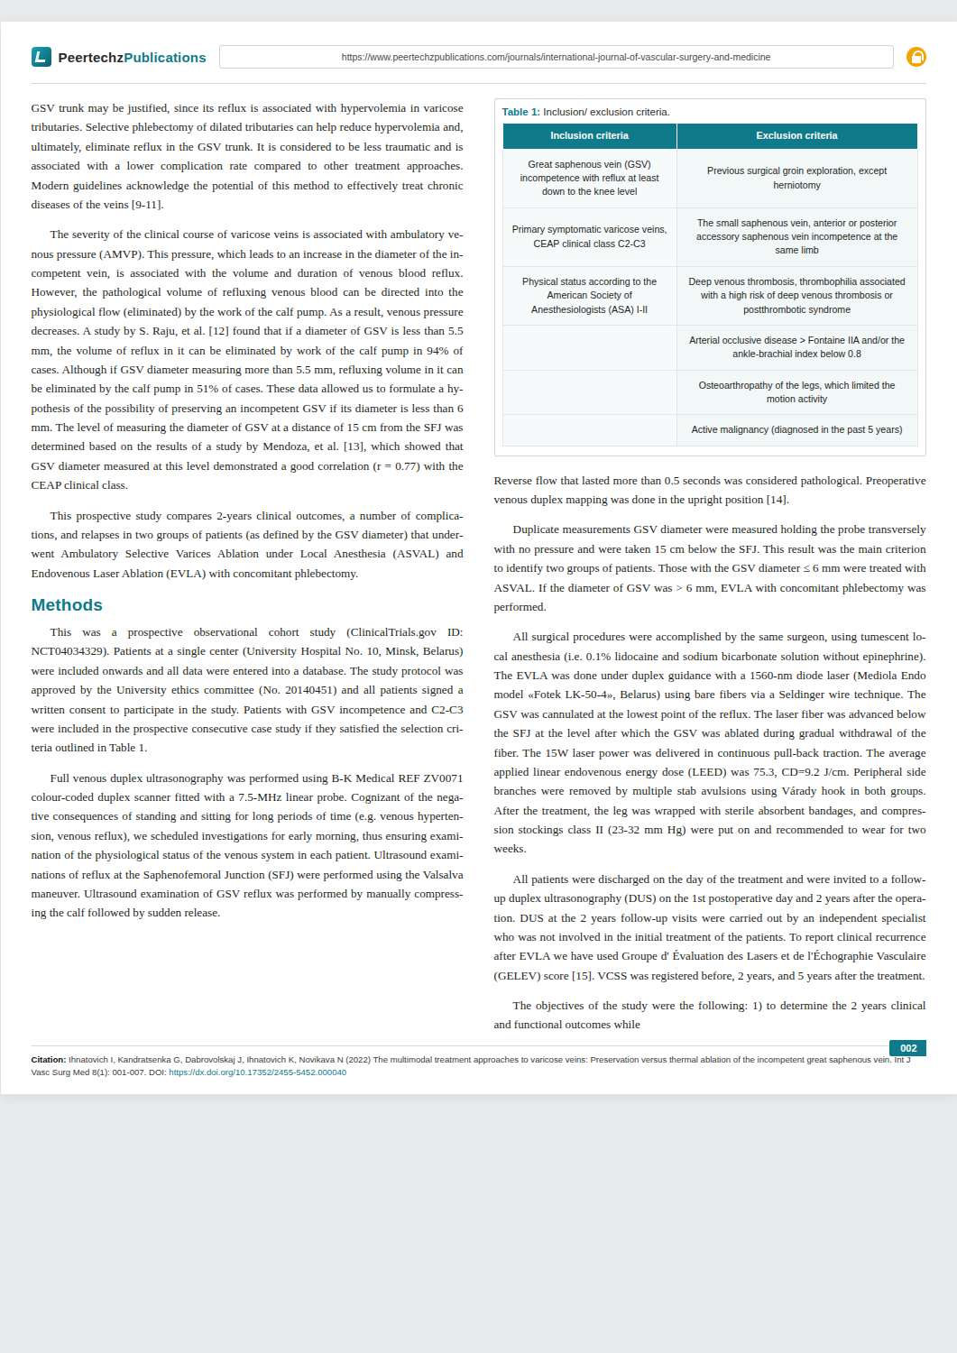PeertechzPublications
https://www.peertechzpublications.com/journals/international-journal-of-vascular-surgery-and-medicine
GSV trunk may be justified, since its reflux is associated with hypervolemia in varicose tributaries. Selective phlebectomy of dilated tributaries can help reduce hypervolemia and, ultimately, eliminate reflux in the GSV trunk. It is considered to be less traumatic and is associated with a lower complication rate compared to other treatment approaches. Modern guidelines acknowledge the potential of this method to effectively treat chronic diseases of the veins [9-11].
The severity of the clinical course of varicose veins is associated with ambulatory venous pressure (AMVP). This pressure, which leads to an increase in the diameter of the incompetent vein, is associated with the volume and duration of venous blood reflux. However, the pathological volume of refluxing venous blood can be directed into the physiological flow (eliminated) by the work of the calf pump. As a result, venous pressure decreases. A study by S. Raju, et al. [12] found that if a diameter of GSV is less than 5.5 mm, the volume of reflux in it can be eliminated by work of the calf pump in 94% of cases. Although if GSV diameter measuring more than 5.5 mm, refluxing volume in it can be eliminated by the calf pump in 51% of cases. These data allowed us to formulate a hypothesis of the possibility of preserving an incompetent GSV if its diameter is less than 6 mm. The level of measuring the diameter of GSV at a distance of 15 cm from the SFJ was determined based on the results of a study by Mendoza, et al. [13], which showed that GSV diameter measured at this level demonstrated a good correlation (r = 0.77) with the CEAP clinical class.
This prospective study compares 2-years clinical outcomes, a number of complications, and relapses in two groups of patients (as defined by the GSV diameter) that underwent Ambulatory Selective Varices Ablation under Local Anesthesia (ASVAL) and Endovenous Laser Ablation (EVLA) with concomitant phlebectomy.
Methods
This was a prospective observational cohort study (ClinicalTrials.gov ID: NCT04034329). Patients at a single center (University Hospital No. 10, Minsk, Belarus) were included onwards and all data were entered into a database. The study protocol was approved by the University ethics committee (No. 20140451) and all patients signed a written consent to participate in the study. Patients with GSV incompetence and C2-C3 were included in the prospective consecutive case study if they satisfied the selection criteria outlined in Table 1.
Full venous duplex ultrasonography was performed using B-K Medical REF ZV0071 colour-coded duplex scanner fitted with a 7.5-MHz linear probe. Cognizant of the negative consequences of standing and sitting for long periods of time (e.g. venous hypertension, venous reflux), we scheduled investigations for early morning, thus ensuring examination of the physiological status of the venous system in each patient. Ultrasound examinations of reflux at the Saphenofemoral Junction (SFJ) were performed using the Valsalva maneuver. Ultrasound examination of GSV reflux was performed by manually compressing the calf followed by sudden release.
Table 1: Inclusion/ exclusion criteria.
| Inclusion criteria | Exclusion criteria |
| --- | --- |
| Great saphenous vein (GSV) incompetence with reflux at least down to the knee level | Previous surgical groin exploration, except herniotomy |
| Primary symptomatic varicose veins, CEAP clinical class C2-C3 | The small saphenous vein, anterior or posterior accessory saphenous vein incompetence at the same limb |
| Physical status according to the American Society of Anesthesiologists (ASA) I-II | Deep venous thrombosis, thrombophilia associated with a high risk of deep venous thrombosis or postthrombotic syndrome |
| | Arterial occlusive disease > Fontaine IIA and/or the ankle-brachial index below 0.8 |
| | Osteoarthropathy of the legs, which limited the motion activity |
| | Active malignancy (diagnosed in the past 5 years) |
Reverse flow that lasted more than 0.5 seconds was considered pathological. Preoperative venous duplex mapping was done in the upright position [14].
Duplicate measurements GSV diameter were measured holding the probe transversely with no pressure and were taken 15 cm below the SFJ. This result was the main criterion to identify two groups of patients. Those with the GSV diameter ≤ 6 mm were treated with ASVAL. If the diameter of GSV was > 6 mm, EVLA with concomitant phlebectomy was performed.
All surgical procedures were accomplished by the same surgeon, using tumescent local anesthesia (i.e. 0.1% lidocaine and sodium bicarbonate solution without epinephrine). The EVLA was done under duplex guidance with a 1560-nm diode laser (Mediola Endo model «Fotek LK-50-4», Belarus) using bare fibers via a Seldinger wire technique. The GSV was cannulated at the lowest point of the reflux. The laser fiber was advanced below the SFJ at the level after which the GSV was ablated during gradual withdrawal of the fiber. The 15W laser power was delivered in continuous pull-back traction. The average applied linear endovenous energy dose (LEED) was 75.3, CD=9.2 J/cm. Peripheral side branches were removed by multiple stab avulsions using Várady hook in both groups. After the treatment, the leg was wrapped with sterile absorbent bandages, and compression stockings class II (23-32 mm Hg) were put on and recommended to wear for two weeks.
All patients were discharged on the day of the treatment and were invited to a follow-up duplex ultrasonography (DUS) on the 1st postoperative day and 2 years after the operation. DUS at the 2 years follow-up visits were carried out by an independent specialist who was not involved in the initial treatment of the patients. To report clinical recurrence after EVLA we have used Groupe d' Évaluation des Lasers et de l'Échographie Vasculaire (GELEV) score [15]. VCSS was registered before, 2 years, and 5 years after the treatment.
The objectives of the study were the following: 1) to determine the 2 years clinical and functional outcomes while
002
Citation: Ihnatovich I, Kandratsenka G, Dabrovolskaj J, Ihnatovich K, Novikava N (2022) The multimodal treatment approaches to varicose veins: Preservation versus thermal ablation of the incompetent great saphenous vein. Int J Vasc Surg Med 8(1): 001-007. DOI: https://dx.doi.org/10.17352/2455-5452.000040